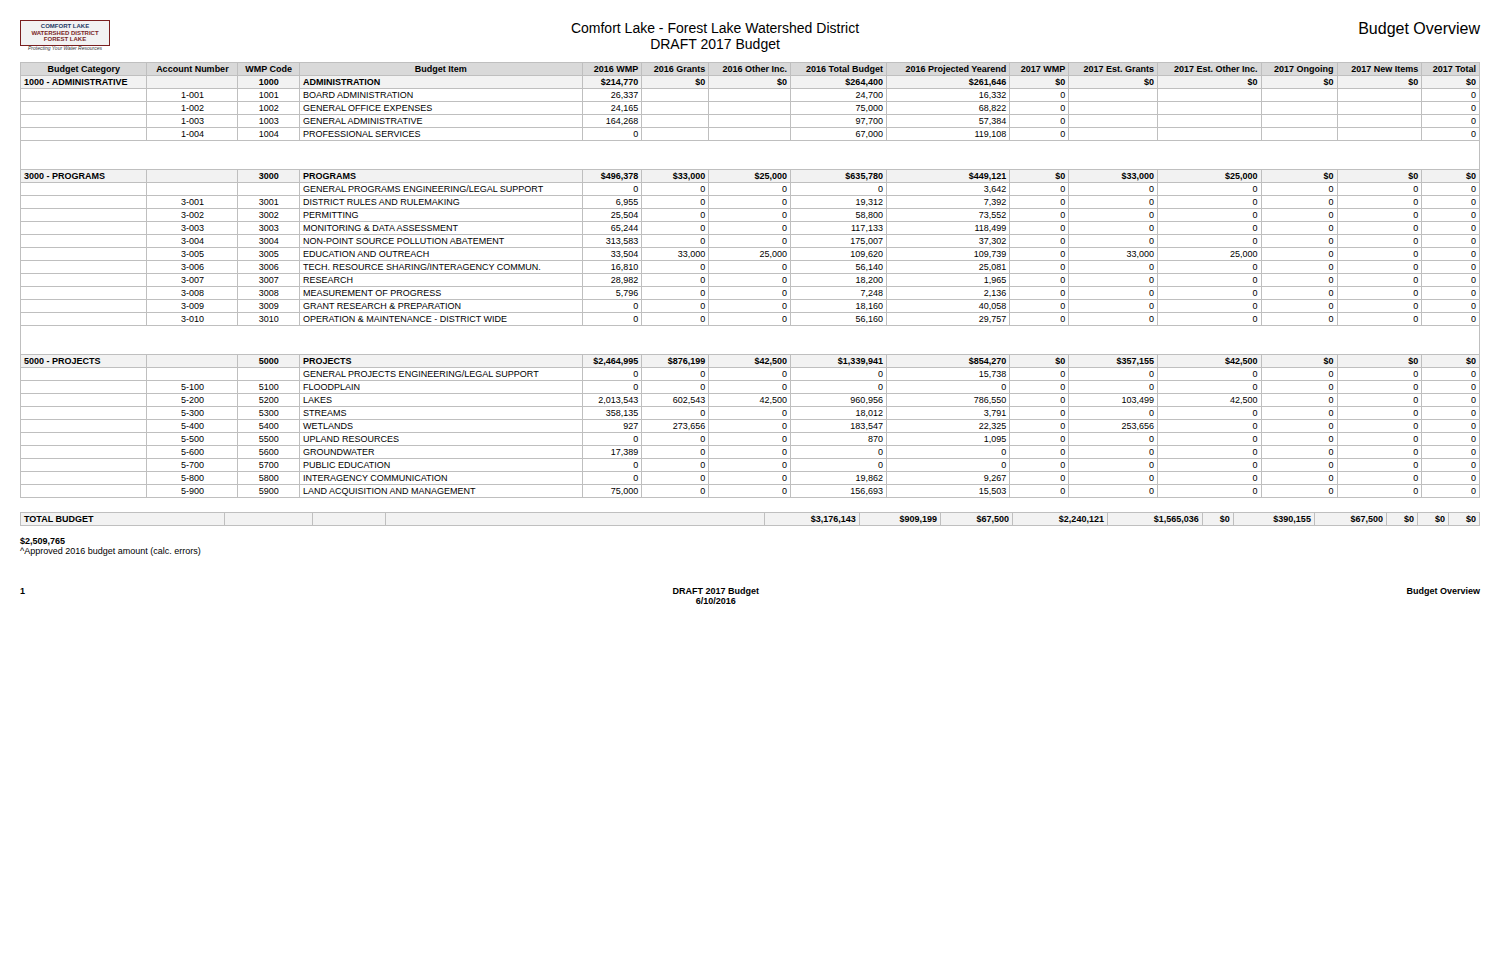COMFORT LAKE
WATERSHED DISTRICT
FOREST LAKE
Protecting Your Water Resources
Comfort Lake - Forest Lake Watershed District
DRAFT 2017 Budget
Budget Overview
| Budget Category | Account Number | WMP Code | Budget Item | 2016 WMP | 2016 Grants | 2016 Other Inc. | 2016 Total Budget | 2016 Projected Yearend | 2017 WMP | 2017 Est. Grants | 2017 Est. Other Inc. | 2017 Ongoing | 2017 New Items | 2017 Total |
| --- | --- | --- | --- | --- | --- | --- | --- | --- | --- | --- | --- | --- | --- | --- |
| 1000 - ADMINISTRATIVE | | 1000 | ADMINISTRATION | $214,770 | $0 | $0 | $264,400 | $261,646 | $0 | $0 | $0 | $0 | $0 | $0 |
| | 1-001 | 1001 | BOARD ADMINISTRATION | 26,337 | | | 24,700 | 16,332 | 0 | | | | | 0 |
| | 1-002 | 1002 | GENERAL OFFICE EXPENSES | 24,165 | | | 75,000 | 68,822 | 0 | | | | | 0 |
| | 1-003 | 1003 | GENERAL ADMINISTRATIVE | 164,268 | | | 97,700 | 57,384 | 0 | | | | | 0 |
| | 1-004 | 1004 | PROFESSIONAL SERVICES | 0 | | | 67,000 | 119,108 | 0 | | | | | 0 |
| 3000 - PROGRAMS | | 3000 | PROGRAMS | $496,378 | $33,000 | $25,000 | $635,780 | $449,121 | $0 | $33,000 | $25,000 | $0 | $0 | $0 |
| | | | GENERAL PROGRAMS ENGINEERING/LEGAL SUPPORT | 0 | 0 | 0 | 0 | 3,642 | 0 | 0 | 0 | 0 | 0 | 0 |
| | 3-001 | 3001 | DISTRICT RULES AND RULEMAKING | 6,955 | 0 | 0 | 19,312 | 7,392 | 0 | 0 | 0 | 0 | 0 | 0 |
| | 3-002 | 3002 | PERMITTING | 25,504 | 0 | 0 | 58,800 | 73,552 | 0 | 0 | 0 | 0 | 0 | 0 |
| | 3-003 | 3003 | MONITORING & DATA ASSESSMENT | 65,244 | 0 | 0 | 117,133 | 118,499 | 0 | 0 | 0 | 0 | 0 | 0 |
| | 3-004 | 3004 | NON-POINT SOURCE POLLUTION ABATEMENT | 313,583 | 0 | 0 | 175,007 | 37,302 | 0 | 0 | 0 | 0 | 0 | 0 |
| | 3-005 | 3005 | EDUCATION AND OUTREACH | 33,504 | 33,000 | 25,000 | 109,620 | 109,739 | 0 | 33,000 | 25,000 | 0 | 0 | 0 |
| | 3-006 | 3006 | TECH. RESOURCE SHARING/INTERAGENCY COMMUN. | 16,810 | 0 | 0 | 56,140 | 25,081 | 0 | 0 | 0 | 0 | 0 | 0 |
| | 3-007 | 3007 | RESEARCH | 28,982 | 0 | 0 | 18,200 | 1,965 | 0 | 0 | 0 | 0 | 0 | 0 |
| | 3-008 | 3008 | MEASUREMENT OF PROGRESS | 5,796 | 0 | 0 | 7,248 | 2,136 | 0 | 0 | 0 | 0 | 0 | 0 |
| | 3-009 | 3009 | GRANT RESEARCH & PREPARATION | 0 | 0 | 0 | 18,160 | 40,058 | 0 | 0 | 0 | 0 | 0 | 0 |
| | 3-010 | 3010 | OPERATION & MAINTENANCE - DISTRICT WIDE | 0 | 0 | 0 | 56,160 | 29,757 | 0 | 0 | 0 | 0 | 0 | 0 |
| 5000 - PROJECTS | | 5000 | PROJECTS | $2,464,995 | $876,199 | $42,500 | $1,339,941 | $854,270 | $0 | $357,155 | $42,500 | $0 | $0 | $0 |
| | | | GENERAL PROJECTS ENGINEERING/LEGAL SUPPORT | 0 | 0 | 0 | 0 | 15,738 | 0 | 0 | 0 | 0 | 0 | 0 |
| | 5-100 | 5100 | FLOODPLAIN | 0 | 0 | 0 | 0 | 0 | 0 | 0 | 0 | 0 | 0 | 0 |
| | 5-200 | 5200 | LAKES | 2,013,543 | 602,543 | 42,500 | 960,956 | 786,550 | 0 | 103,499 | 42,500 | 0 | 0 | 0 |
| | 5-300 | 5300 | STREAMS | 358,135 | 0 | 0 | 18,012 | 3,791 | 0 | 0 | 0 | 0 | 0 | 0 |
| | 5-400 | 5400 | WETLANDS | 927 | 273,656 | 0 | 183,547 | 22,325 | 0 | 253,656 | 0 | 0 | 0 | 0 |
| | 5-500 | 5500 | UPLAND RESOURCES | 0 | 0 | 0 | 870 | 1,095 | 0 | 0 | 0 | 0 | 0 | 0 |
| | 5-600 | 5600 | GROUNDWATER | 17,389 | 0 | 0 | 0 | 0 | 0 | 0 | 0 | 0 | 0 | 0 |
| | 5-700 | 5700 | PUBLIC EDUCATION | 0 | 0 | 0 | 0 | 0 | 0 | 0 | 0 | 0 | 0 | 0 |
| | 5-800 | 5800 | INTERAGENCY COMMUNICATION | 0 | 0 | 0 | 19,862 | 9,267 | 0 | 0 | 0 | 0 | 0 | 0 |
| | 5-900 | 5900 | LAND ACQUISITION AND MANAGEMENT | 75,000 | 0 | 0 | 156,693 | 15,503 | 0 | 0 | 0 | 0 | 0 | 0 |
| TOTAL BUDGET | | | | $3,176,143 | $909,199 | $67,500 | $2,240,121 | $1,565,036 | $0 | $390,155 | $67,500 | $0 | $0 | $0 |
$2,509,765
^Approved 2016 budget amount (calc. errors)
1
DRAFT 2017 Budget
6/10/2016
Budget Overview